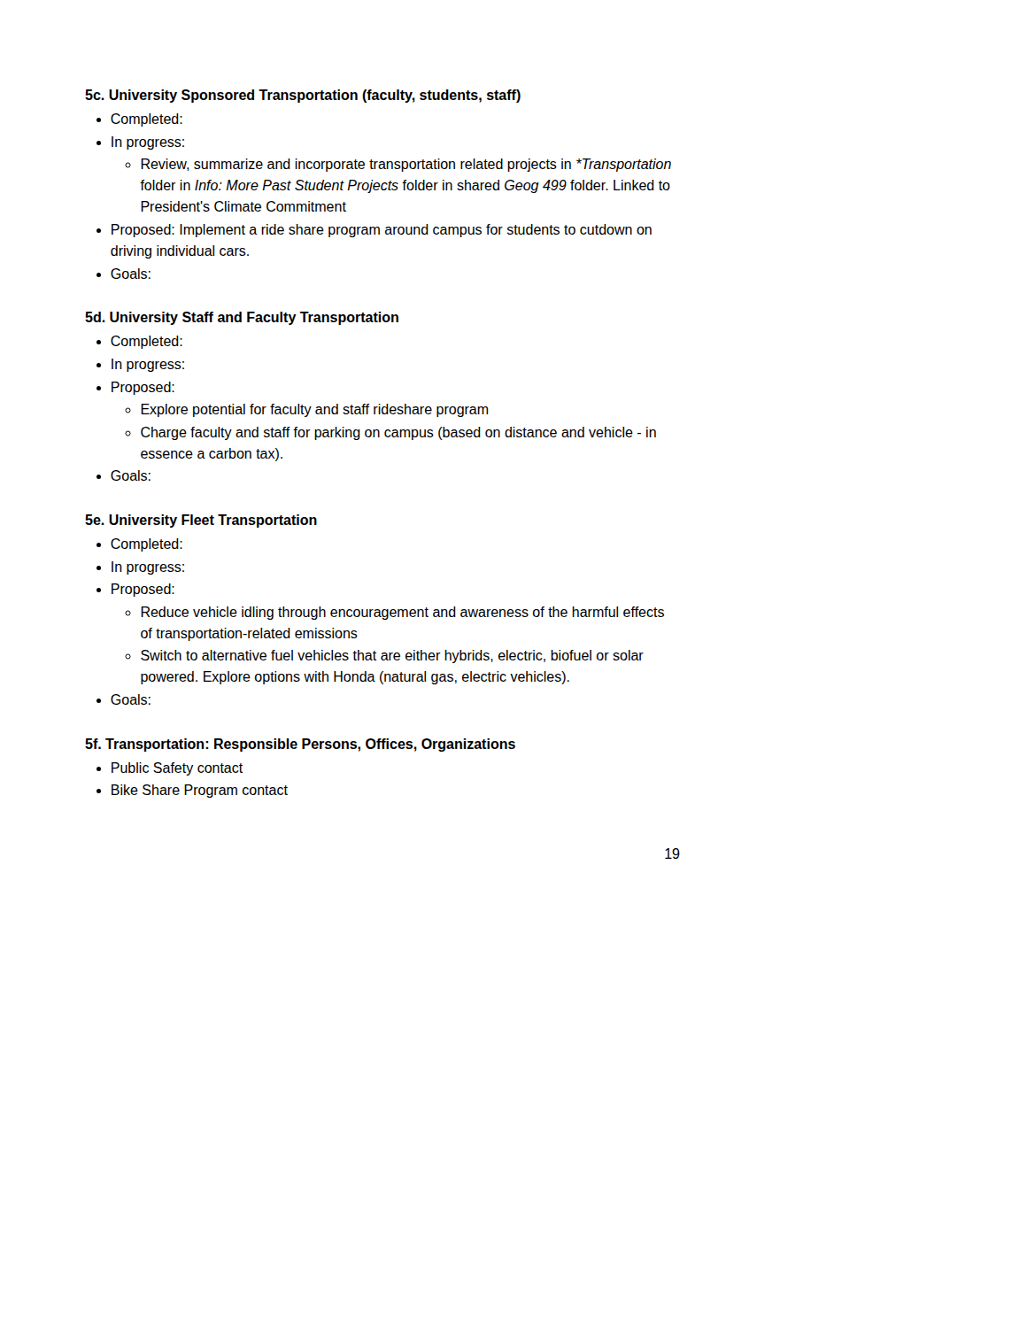5c. University Sponsored Transportation (faculty, students, staff)
Completed:
In progress:
Review, summarize and incorporate transportation related projects in *Transportation folder in Info: More Past Student Projects folder in shared Geog 499 folder. Linked to President's Climate Commitment
Proposed: Implement a ride share program around campus for students to cutdown on driving individual cars.
Goals:
5d. University Staff and Faculty Transportation
Completed:
In progress:
Proposed:
Explore potential for faculty and staff rideshare program
Charge faculty and staff for parking on campus (based on distance and vehicle - in essence a carbon tax).
Goals:
5e. University Fleet Transportation
Completed:
In progress:
Proposed:
Reduce vehicle idling through encouragement and awareness of the harmful effects of transportation-related emissions
Switch to alternative fuel vehicles that are either hybrids, electric, biofuel or solar powered. Explore options with Honda (natural gas, electric vehicles).
Goals:
5f. Transportation: Responsible Persons, Offices, Organizations
Public Safety contact
Bike Share Program contact
19